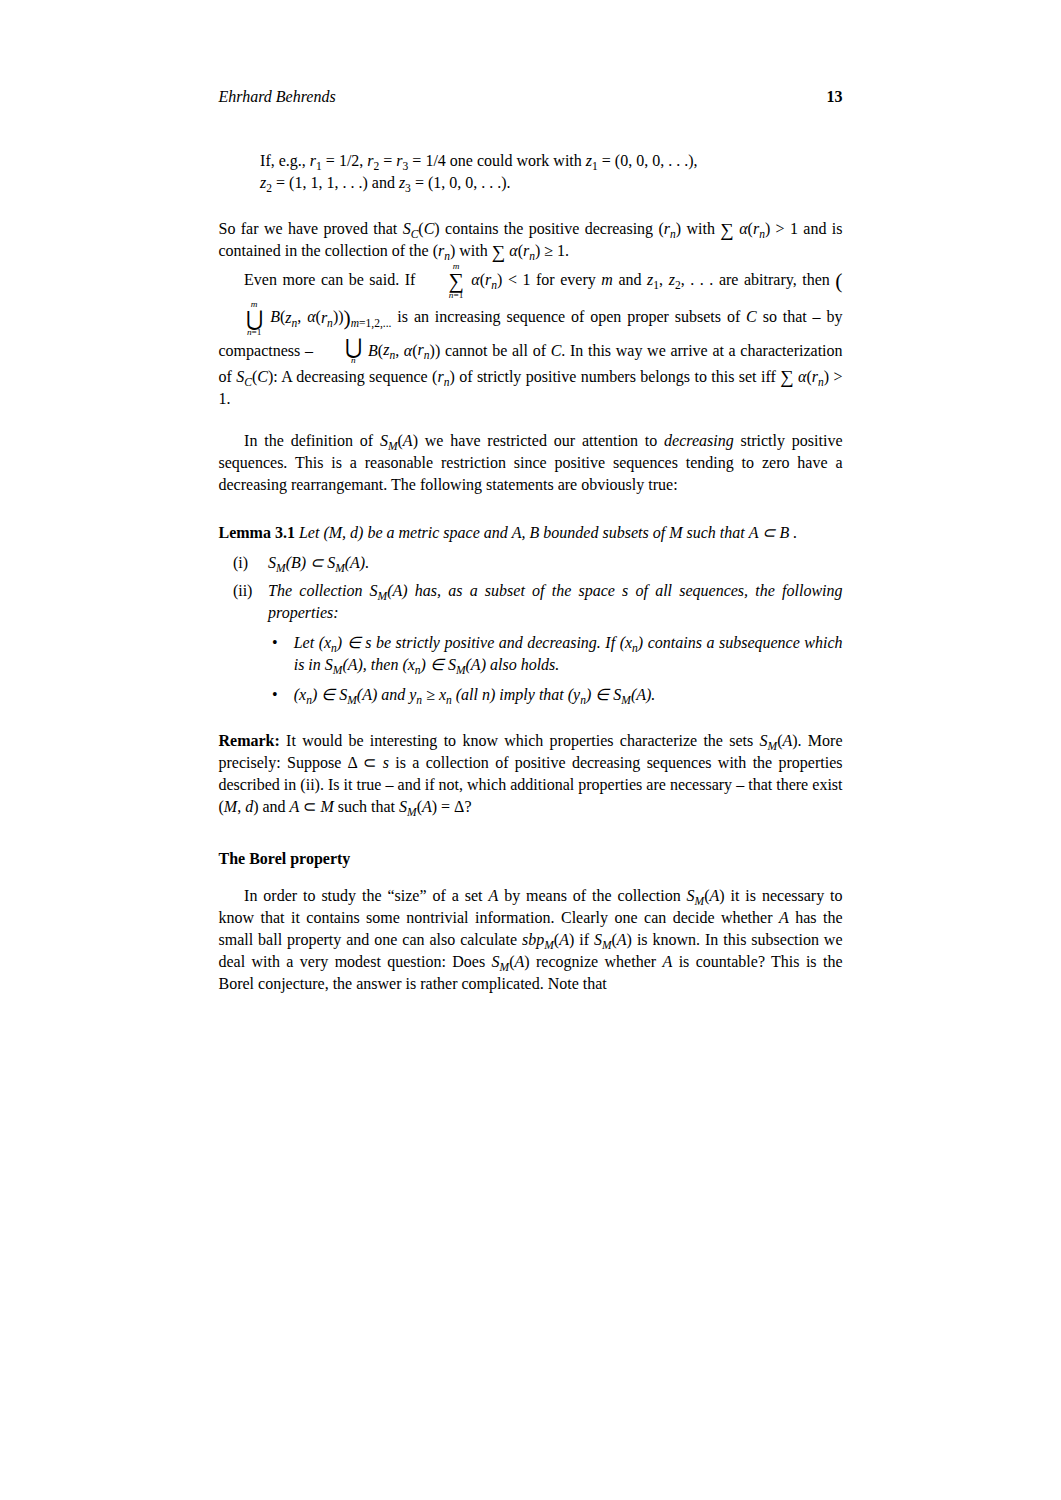Ehrhard Behrends 13
If, e.g., r1 = 1/2, r2 = r3 = 1/4 one could work with z1 = (0, 0, 0, . . .), z2 = (1, 1, 1, . . .) and z3 = (1, 0, 0, . . .).
So far we have proved that SC(C) contains the positive decreasing (rn) with ∑ α(rn) > 1 and is contained in the collection of the (rn) with ∑ α(rn) ≥ 1.
Even more can be said. If m∑n=1 α(rn) < 1 for every m and z1, z2, . . . are abitrary, then (m⋃n=1 B(zn, α(rn)))m=1,2,... is an increasing sequence of open proper subsets of C so that – by compactness – ⋃n B(zn, α(rn)) cannot be all of C. In this way we arrive at a characterization of SC(C): A decreasing sequence (rn) of strictly positive numbers belongs to this set iff ∑ α(rn) > 1.
In the definition of SM(A) we have restricted our attention to decreasing strictly positive sequences. This is a reasonable restriction since positive sequences tending to zero have a decreasing rearrangemant. The following statements are obviously true:
Lemma 3.1 Let (M, d) be a metric space and A, B bounded subsets of M such that A ⊂ B .
(i) SM(B) ⊂ SM(A).
(ii) The collection SM(A) has, as a subset of the space s of all sequences, the following properties:
Let (xn) ∈ s be strictly positive and decreasing. If (xn) contains a subsequence which is in SM(A), then (xn) ∈ SM(A) also holds.
(xn) ∈ SM(A) and yn ≥ xn (all n) imply that (yn) ∈ SM(A).
Remark: It would be interesting to know which properties characterize the sets SM(A). More precisely: Suppose Δ ⊂ s is a collection of positive decreasing sequences with the properties described in (ii). Is it true – and if not, which additional properties are necessary – that there exist (M, d) and A ⊂ M such that SM(A) = Δ?
The Borel property
In order to study the “size” of a set A by means of the collection SM(A) it is necessary to know that it contains some nontrivial information. Clearly one can decide whether A has the small ball property and one can also calculate sbpM(A) if SM(A) is known. In this subsection we deal with a very modest question: Does SM(A) recognize whether A is countable? This is the Borel conjecture, the answer is rather complicated. Note that